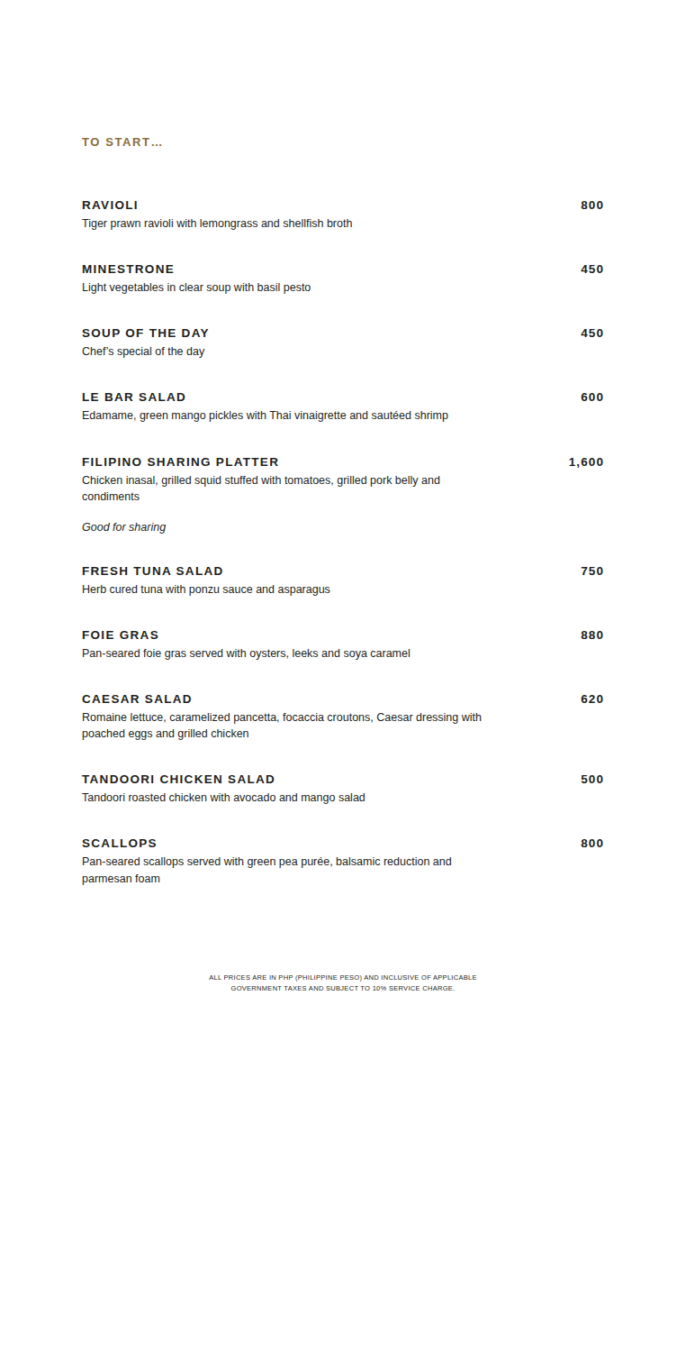To Start…
Ravioli
800
Tiger prawn ravioli with lemongrass and shellfish broth
Minestrone
450
Light vegetables in clear soup with basil pesto
Soup of the Day
450
Chef’s special of the day
Le Bar Salad
600
Edamame, green mango pickles with Thai vinaigrette and sautéed shrimp
Filipino Sharing Platter
1,600
Chicken inasal, grilled squid stuffed with tomatoes, grilled pork belly and condiments
Good for sharing
Fresh Tuna Salad
750
Herb cured tuna with ponzu sauce and asparagus
Foie Gras
880
Pan-seared foie gras served with oysters, leeks and soya caramel
Caesar Salad
620
Romaine lettuce, caramelized pancetta, focaccia croutons, Caesar dressing with poached eggs and grilled chicken
Tandoori Chicken Salad
500
Tandoori roasted chicken with avocado and mango salad
Scallops
800
Pan-seared scallops served with green pea purée, balsamic reduction and parmesan foam
ALL PRICES ARE IN PHP (PHILIPPINE PESO) AND INCLUSIVE OF APPLICABLE
GOVERNMENT TAXES AND SUBJECT TO 10% SERVICE CHARGE.